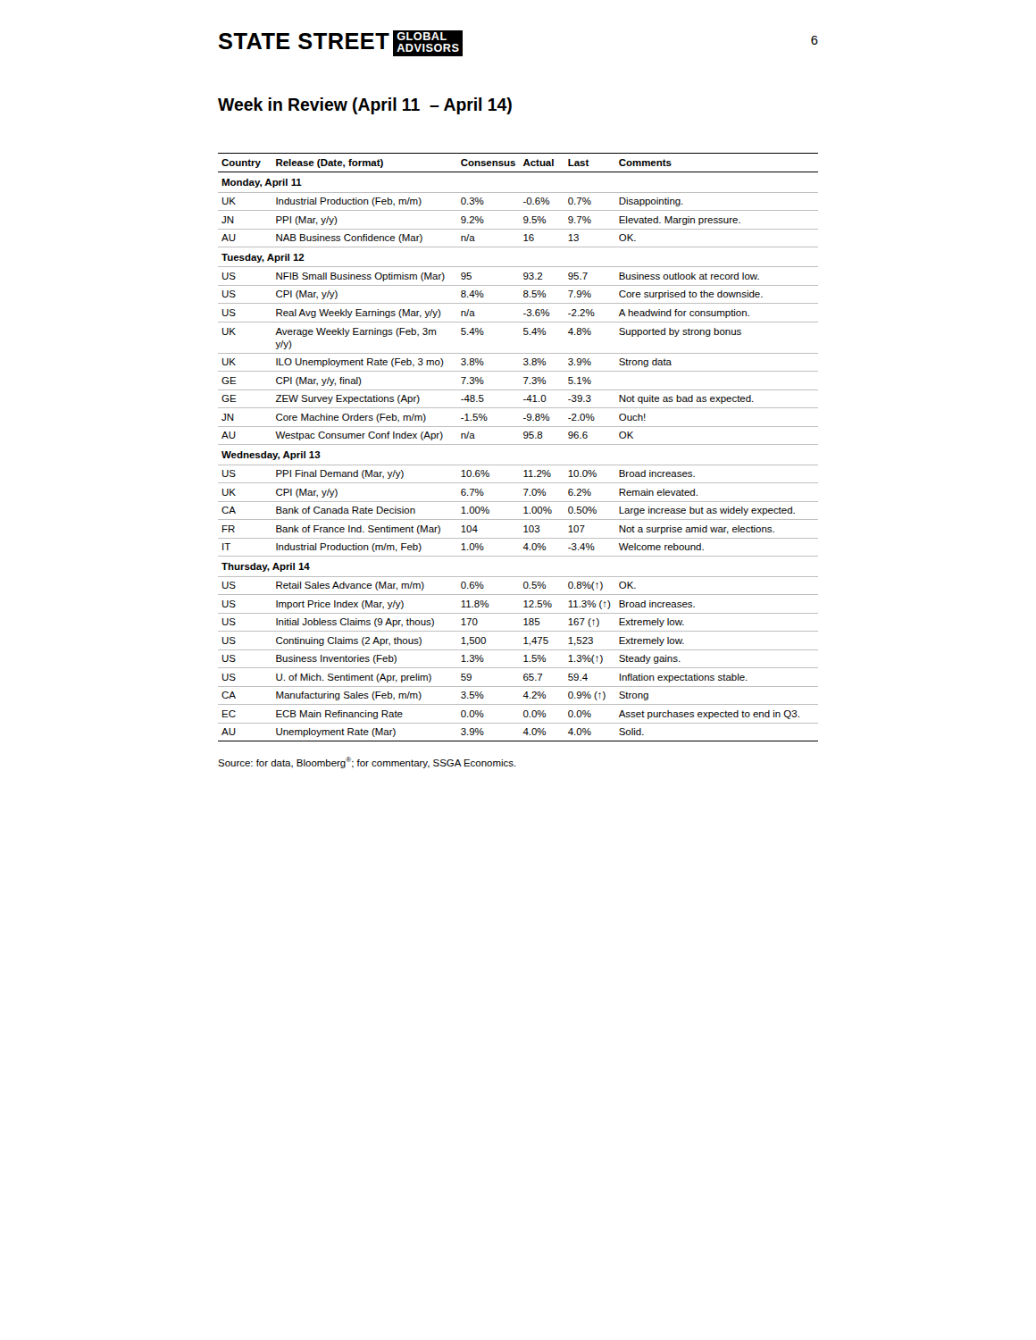STATE STREET GLOBAL ADVISORS
6
Week in Review (April 11 – April 14)
| Country | Release (Date, format) | Consensus | Actual | Last | Comments |
| --- | --- | --- | --- | --- | --- |
| Monday, April 11 |
| UK | Industrial Production (Feb, m/m) | 0.3% | -0.6% | 0.7% | Disappointing. |
| JN | PPI (Mar, y/y) | 9.2% | 9.5% | 9.7% | Elevated. Margin pressure. |
| AU | NAB Business Confidence (Mar) | n/a | 16 | 13 | OK. |
| Tuesday, April 12 |
| US | NFIB Small Business Optimism (Mar) | 95 | 93.2 | 95.7 | Business outlook at record low. |
| US | CPI (Mar, y/y) | 8.4% | 8.5% | 7.9% | Core surprised to the downside. |
| US | Real Avg Weekly Earnings (Mar, y/y) | n/a | -3.6% | -2.2% | A headwind for consumption. |
| UK | Average Weekly Earnings (Feb, 3m y/y) | 5.4% | 5.4% | 4.8% | Supported by strong bonus |
| UK | ILO Unemployment Rate (Feb, 3 mo) | 3.8% | 3.8% | 3.9% | Strong data |
| GE | CPI (Mar, y/y, final) | 7.3% | 7.3% | 5.1% | |
| GE | ZEW Survey Expectations (Apr) | -48.5 | -41.0 | -39.3 | Not quite as bad as expected. |
| JN | Core Machine Orders (Feb, m/m) | -1.5% | -9.8% | -2.0% | Ouch! |
| AU | Westpac Consumer Conf Index (Apr) | n/a | 95.8 | 96.6 | OK |
| Wednesday, April 13 |
| US | PPI Final Demand (Mar, y/y) | 10.6% | 11.2% | 10.0% | Broad increases. |
| UK | CPI (Mar, y/y) | 6.7% | 7.0% | 6.2% | Remain elevated. |
| CA | Bank of Canada Rate Decision | 1.00% | 1.00% | 0.50% | Large increase but as widely expected. |
| FR | Bank of France Ind. Sentiment (Mar) | 104 | 103 | 107 | Not a surprise amid war, elections. |
| IT | Industrial Production (m/m, Feb) | 1.0% | 4.0% | -3.4% | Welcome rebound. |
| Thursday, April 14 |
| US | Retail Sales Advance (Mar, m/m) | 0.6% | 0.5% | 0.8%(↑) | OK. |
| US | Import Price Index (Mar, y/y) | 11.8% | 12.5% | 11.3% (↑) | Broad increases. |
| US | Initial Jobless Claims (9 Apr, thous) | 170 | 185 | 167 (↑) | Extremely low. |
| US | Continuing Claims (2 Apr, thous) | 1,500 | 1,475 | 1,523 | Extremely low. |
| US | Business Inventories (Feb) | 1.3% | 1.5% | 1.3%(↑) | Steady gains. |
| US | U. of Mich. Sentiment (Apr, prelim) | 59 | 65.7 | 59.4 | Inflation expectations stable. |
| CA | Manufacturing Sales (Feb, m/m) | 3.5% | 4.2% | 0.9% (↑) | Strong |
| EC | ECB Main Refinancing Rate | 0.0% | 0.0% | 0.0% | Asset purchases expected to end in Q3. |
| AU | Unemployment Rate (Mar) | 3.9% | 4.0% | 4.0% | Solid. |
Source: for data, Bloomberg®; for commentary, SSGA Economics.